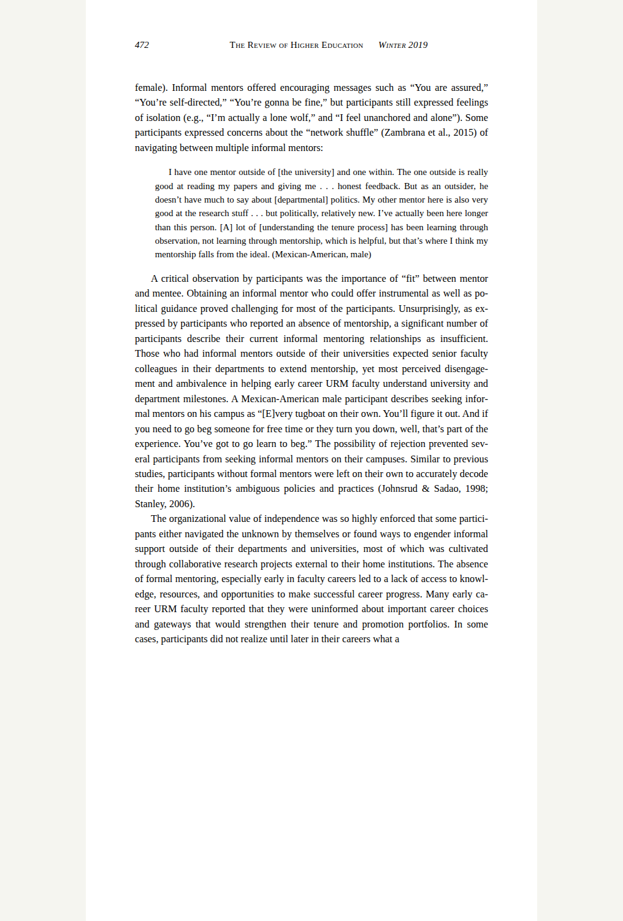472 The Review of Higher EducationWinter 2019
female). Informal mentors offered encouraging messages such as “You are assured,” “You’re self-directed,” “You’re gonna be fine,” but participants still expressed feelings of isolation (e.g., “I’m actually a lone wolf,” and “I feel unanchored and alone”). Some participants expressed concerns about the “network shuffle” (Zambrana et al., 2015) of navigating between multiple informal mentors:
I have one mentor outside of [the university] and one within. The one outside is really good at reading my papers and giving me . . . honest feedback. But as an outsider, he doesn’t have much to say about [departmental] politics. My other mentor here is also very good at the research stuff . . . but politically, relatively new. I’ve actually been here longer than this person. [A] lot of [understanding the tenure process] has been learning through observation, not learning through mentorship, which is helpful, but that’s where I think my mentorship falls from the ideal. (Mexican-American, male)
A critical observation by participants was the importance of “fit” between mentor and mentee. Obtaining an informal mentor who could offer instrumental as well as political guidance proved challenging for most of the participants. Unsurprisingly, as expressed by participants who reported an absence of mentorship, a significant number of participants describe their current informal mentoring relationships as insufficient. Those who had informal mentors outside of their universities expected senior faculty colleagues in their departments to extend mentorship, yet most perceived disengagement and ambivalence in helping early career URM faculty understand university and department milestones. A Mexican-American male participant describes seeking informal mentors on his campus as “[E]very tugboat on their own. You’ll figure it out. And if you need to go beg someone for free time or they turn you down, well, that’s part of the experience. You’ve got to go learn to beg.” The possibility of rejection prevented several participants from seeking informal mentors on their campuses. Similar to previous studies, participants without formal mentors were left on their own to accurately decode their home institution’s ambiguous policies and practices (Johnsrud & Sadao, 1998; Stanley, 2006).
The organizational value of independence was so highly enforced that some participants either navigated the unknown by themselves or found ways to engender informal support outside of their departments and universities, most of which was cultivated through collaborative research projects external to their home institutions. The absence of formal mentoring, especially early in faculty careers led to a lack of access to knowledge, resources, and opportunities to make successful career progress. Many early career URM faculty reported that they were uninformed about important career choices and gateways that would strengthen their tenure and promotion portfolios. In some cases, participants did not realize until later in their careers what a